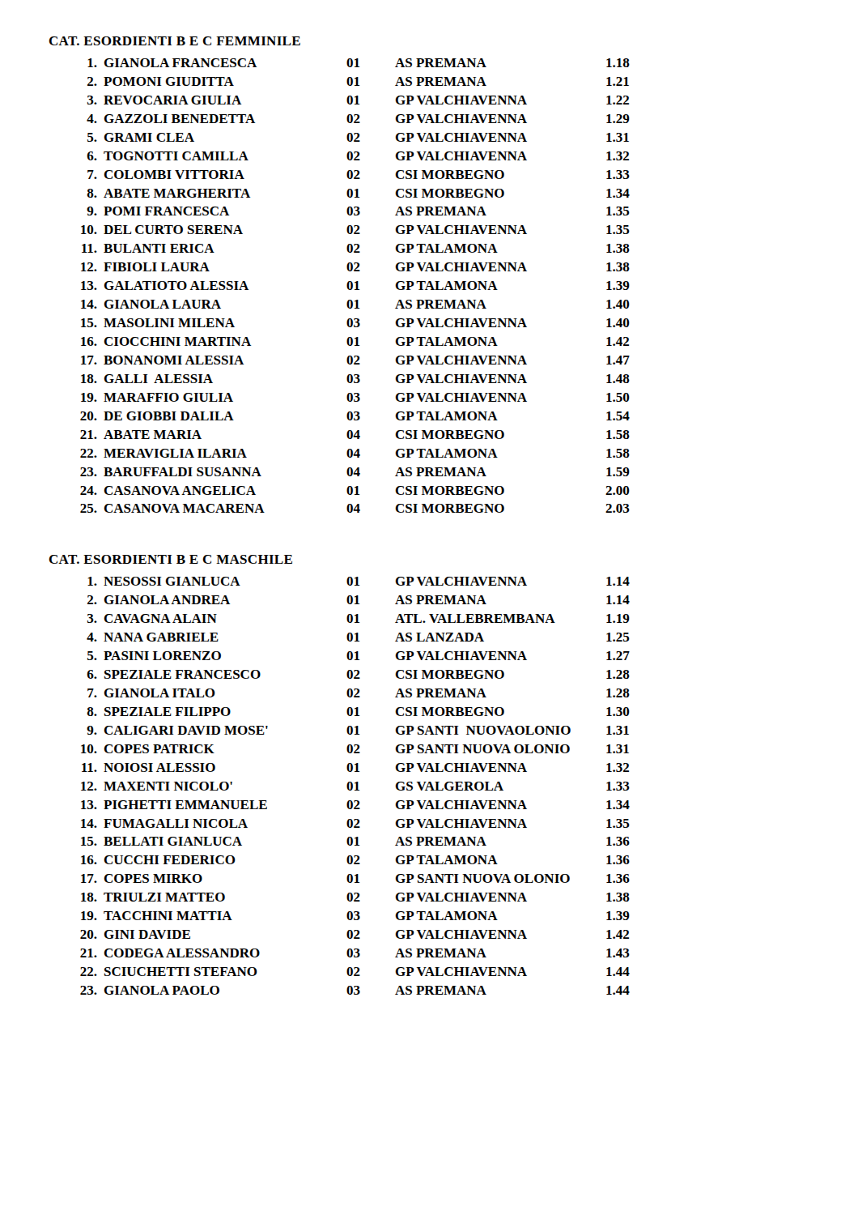CAT. ESORDIENTI B E C FEMMINILE
| 1. | GIANOLA FRANCESCA | 01 | AS PREMANA | 1.18 |
| 2. | POMONI GIUDITTA | 01 | AS PREMANA | 1.21 |
| 3. | REVOCARIA GIULIA | 01 | GP VALCHIAVENNA | 1.22 |
| 4. | GAZZOLI BENEDETTA | 02 | GP VALCHIAVENNA | 1.29 |
| 5. | GRAMI CLEA | 02 | GP VALCHIAVENNA | 1.31 |
| 6. | TOGNOTTI CAMILLA | 02 | GP VALCHIAVENNA | 1.32 |
| 7. | COLOMBI VITTORIA | 02 | CSI MORBEGNO | 1.33 |
| 8. | ABATE MARGHERITA | 01 | CSI MORBEGNO | 1.34 |
| 9. | POMI FRANCESCA | 03 | AS PREMANA | 1.35 |
| 10. | DEL CURTO SERENA | 02 | GP VALCHIAVENNA | 1.35 |
| 11. | BULANTI ERICA | 02 | GP TALAMONA | 1.38 |
| 12. | FIBIOLI LAURA | 02 | GP VALCHIAVENNA | 1.38 |
| 13. | GALATIOTO ALESSIA | 01 | GP TALAMONA | 1.39 |
| 14. | GIANOLA LAURA | 01 | AS PREMANA | 1.40 |
| 15. | MASOLINI MILENA | 03 | GP VALCHIAVENNA | 1.40 |
| 16. | CIOCCHINI MARTINA | 01 | GP TALAMONA | 1.42 |
| 17. | BONANOMI ALESSIA | 02 | GP VALCHIAVENNA | 1.47 |
| 18. | GALLI ALESSIA | 03 | GP VALCHIAVENNA | 1.48 |
| 19. | MARAFFIO GIULIA | 03 | GP VALCHIAVENNA | 1.50 |
| 20. | DE GIOBBI DALILA | 03 | GP TALAMONA | 1.54 |
| 21. | ABATE MARIA | 04 | CSI MORBEGNO | 1.58 |
| 22. | MERAVIGLIA ILARIA | 04 | GP TALAMONA | 1.58 |
| 23. | BARUFFALDI SUSANNA | 04 | AS PREMANA | 1.59 |
| 24. | CASANOVA ANGELICA | 01 | CSI MORBEGNO | 2.00 |
| 25. | CASANOVA MACARENA | 04 | CSI MORBEGNO | 2.03 |
CAT. ESORDIENTI B E C MASCHILE
| 1. | NESOSSI GIANLUCA | 01 | GP VALCHIAVENNA | 1.14 |
| 2. | GIANOLA ANDREA | 01 | AS PREMANA | 1.14 |
| 3. | CAVAGNA ALAIN | 01 | ATL. VALLEBREMBANA | 1.19 |
| 4. | NANA GABRIELE | 01 | AS LANZADA | 1.25 |
| 5. | PASINI LORENZO | 01 | GP VALCHIAVENNA | 1.27 |
| 6. | SPEZIALE FRANCESCO | 02 | CSI MORBEGNO | 1.28 |
| 7. | GIANOLA ITALO | 02 | AS PREMANA | 1.28 |
| 8. | SPEZIALE FILIPPO | 01 | CSI MORBEGNO | 1.30 |
| 9. | CALIGARI DAVID MOSE' | 01 | GP SANTI NUOVAOLONIO | 1.31 |
| 10. | COPES PATRICK | 02 | GP SANTI NUOVA OLONIO | 1.31 |
| 11. | NOIOSI ALESSIO | 01 | GP VALCHIAVENNA | 1.32 |
| 12. | MAXENTI NICOLO' | 01 | GS VALGEROLA | 1.33 |
| 13. | PIGHETTI EMMANUELE | 02 | GP VALCHIAVENNA | 1.34 |
| 14. | FUMAGALLI NICOLA | 02 | GP VALCHIAVENNA | 1.35 |
| 15. | BELLATI GIANLUCA | 01 | AS PREMANA | 1.36 |
| 16. | CUCCHI FEDERICO | 02 | GP TALAMONA | 1.36 |
| 17. | COPES MIRKO | 01 | GP SANTI NUOVA OLONIO | 1.36 |
| 18. | TRIULZI MATTEO | 02 | GP VALCHIAVENNA | 1.38 |
| 19. | TACCHINI MATTIA | 03 | GP TALAMONA | 1.39 |
| 20. | GINI DAVIDE | 02 | GP VALCHIAVENNA | 1.42 |
| 21. | CODEGA ALESSANDRO | 03 | AS PREMANA | 1.43 |
| 22. | SCIUCHETTI STEFANO | 02 | GP VALCHIAVENNA | 1.44 |
| 23. | GIANOLA PAOLO | 03 | AS PREMANA | 1.44 |